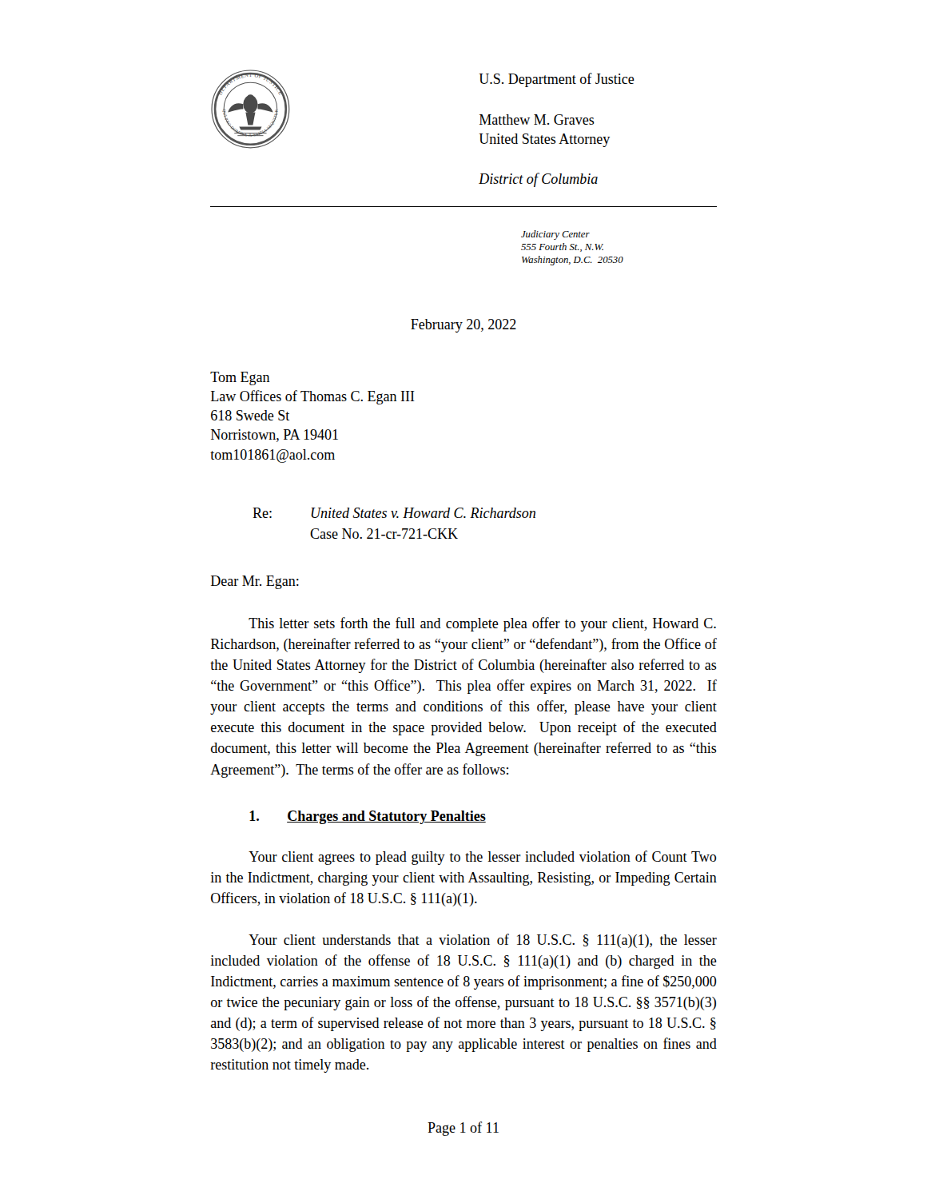DEPARTMENT OF JUSTICE QUI PRO DOMINA JUSTITIA SEQUITUR
U.S. Department of Justice
Matthew M. Graves
United States Attorney
District of Columbia
Judiciary Center
555 Fourth St., N.W.
Washington, D.C. 20530
February 20, 2022
Tom Egan
Law Offices of Thomas C. Egan III
618 Swede St
Norristown, PA 19401
tom101861@aol.com
| Re: | United States v. Howard C. Richardson |
| | Case No. 21-cr-721-CKK |
Dear Mr. Egan:
This letter sets forth the full and complete plea offer to your client, Howard C. Richardson, (hereinafter referred to as “your client” or “defendant”), from the Office of the United States Attorney for the District of Columbia (hereinafter also referred to as “the Government” or “this Office”). This plea offer expires on March 31, 2022. If your client accepts the terms and conditions of this offer, please have your client execute this document in the space provided below. Upon receipt of the executed document, this letter will become the Plea Agreement (hereinafter referred to as “this Agreement”). The terms of the offer are as follows:
1. Charges and Statutory Penalties
Your client agrees to plead guilty to the lesser included violation of Count Two in the Indictment, charging your client with Assaulting, Resisting, or Impeding Certain Officers, in violation of 18 U.S.C. § 111(a)(1).
Your client understands that a violation of 18 U.S.C. § 111(a)(1), the lesser included violation of the offense of 18 U.S.C. § 111(a)(1) and (b) charged in the Indictment, carries a maximum sentence of 8 years of imprisonment; a fine of $250,000 or twice the pecuniary gain or loss of the offense, pursuant to 18 U.S.C. §§ 3571(b)(3) and (d); a term of supervised release of not more than 3 years, pursuant to 18 U.S.C. § 3583(b)(2); and an obligation to pay any applicable interest or penalties on fines and restitution not timely made.
Page 1 of 11